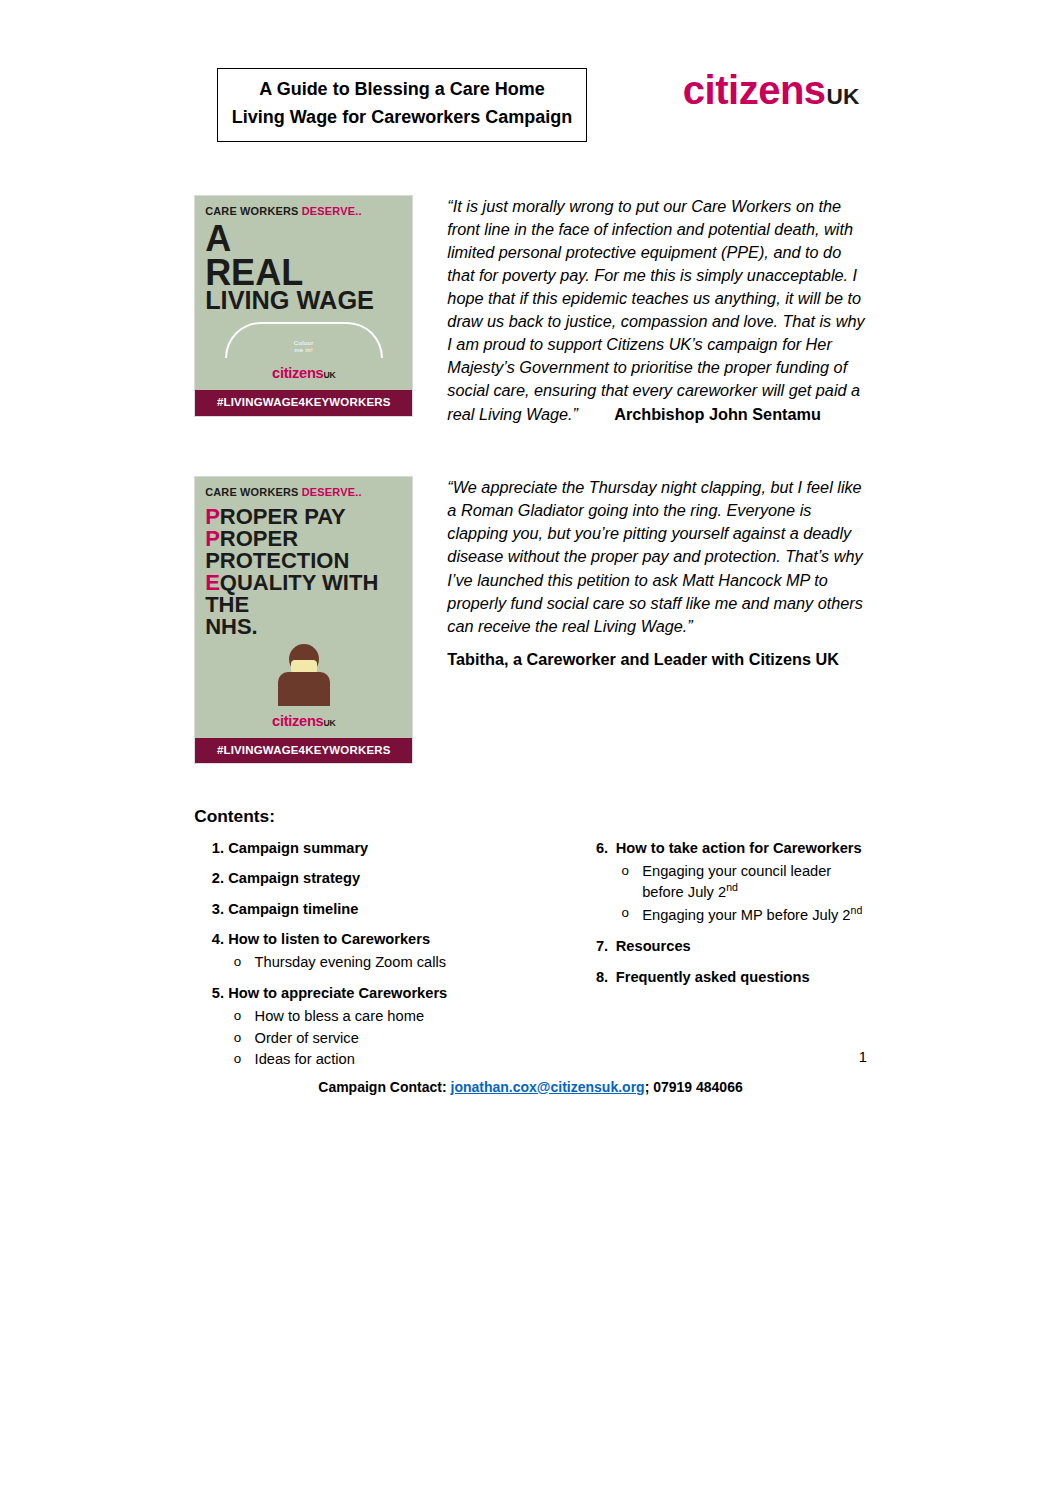A Guide to Blessing a Care Home Living Wage for Careworkers Campaign
citizensUK
CARE WORKERS DESERVE..
A
REAL
LIVING WAGE
Colour
me in!
citizensUK
#LIVINGWAGE4KEYWORKERS
“It is just morally wrong to put our Care Workers on the front line in the face of infection and potential death, with limited personal protective equipment (PPE), and to do that for poverty pay. For me this is simply unacceptable. I hope that if this epidemic teaches us anything, it will be to draw us back to justice, compassion and love. That is why I am proud to support Citizens UK’s campaign for Her Majesty’s Government to prioritise the proper funding of social care, ensuring that every careworker will get paid a real Living Wage.” Archbishop John Sentamu
CARE WORKERS DESERVE..
PROPER PAY
PROPER PROTECTION
EQUALITY WITH THE
NHS.
citizensUK
#LIVINGWAGE4KEYWORKERS
“We appreciate the Thursday night clapping, but I feel like a Roman Gladiator going into the ring. Everyone is clapping you, but you’re pitting yourself against a deadly disease without the proper pay and protection. That’s why I’ve launched this petition to ask Matt Hancock MP to properly fund social care so staff like me and many others can receive the real Living Wage.”
Tabitha, a Careworker and Leader with Citizens UK
Contents:
Campaign summary
Campaign strategy
Campaign timeline
How to listen to Careworkers
Thursday evening Zoom calls
How to appreciate Careworkers
How to bless a care home
Order of service
Ideas for action
6. How to take action for Careworkers
Engaging your council leader before July 2nd
Engaging your MP before July 2nd
7. Resources
8. Frequently asked questions
1
Campaign Contact: jonathan.cox@citizensuk.org; 07919 484066